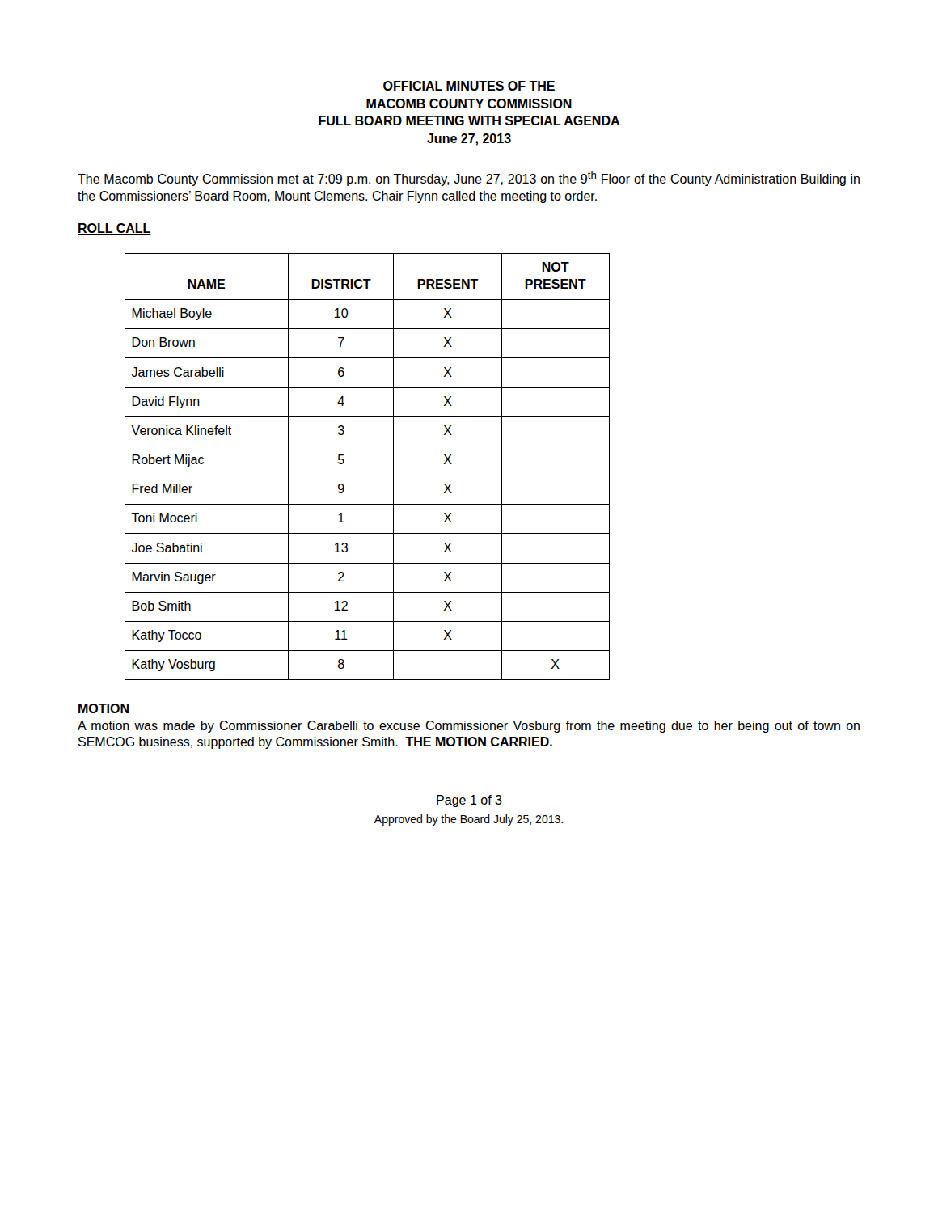OFFICIAL MINUTES OF THE
MACOMB COUNTY COMMISSION
FULL BOARD MEETING WITH SPECIAL AGENDA
June 27, 2013
The Macomb County Commission met at 7:09 p.m. on Thursday, June 27, 2013 on the 9th Floor of the County Administration Building in the Commissioners’ Board Room, Mount Clemens. Chair Flynn called the meeting to order.
ROLL CALL
| NAME | DISTRICT | PRESENT | NOT PRESENT |
| --- | --- | --- | --- |
| Michael Boyle | 10 | X | |
| Don Brown | 7 | X | |
| James Carabelli | 6 | X | |
| David Flynn | 4 | X | |
| Veronica Klinefelt | 3 | X | |
| Robert Mijac | 5 | X | |
| Fred Miller | 9 | X | |
| Toni Moceri | 1 | X | |
| Joe Sabatini | 13 | X | |
| Marvin Sauger | 2 | X | |
| Bob Smith | 12 | X | |
| Kathy Tocco | 11 | X | |
| Kathy Vosburg | 8 | | X |
MOTION
A motion was made by Commissioner Carabelli to excuse Commissioner Vosburg from the meeting due to her being out of town on SEMCOG business, supported by Commissioner Smith. THE MOTION CARRIED.
Page 1 of 3
Approved by the Board July 25, 2013.